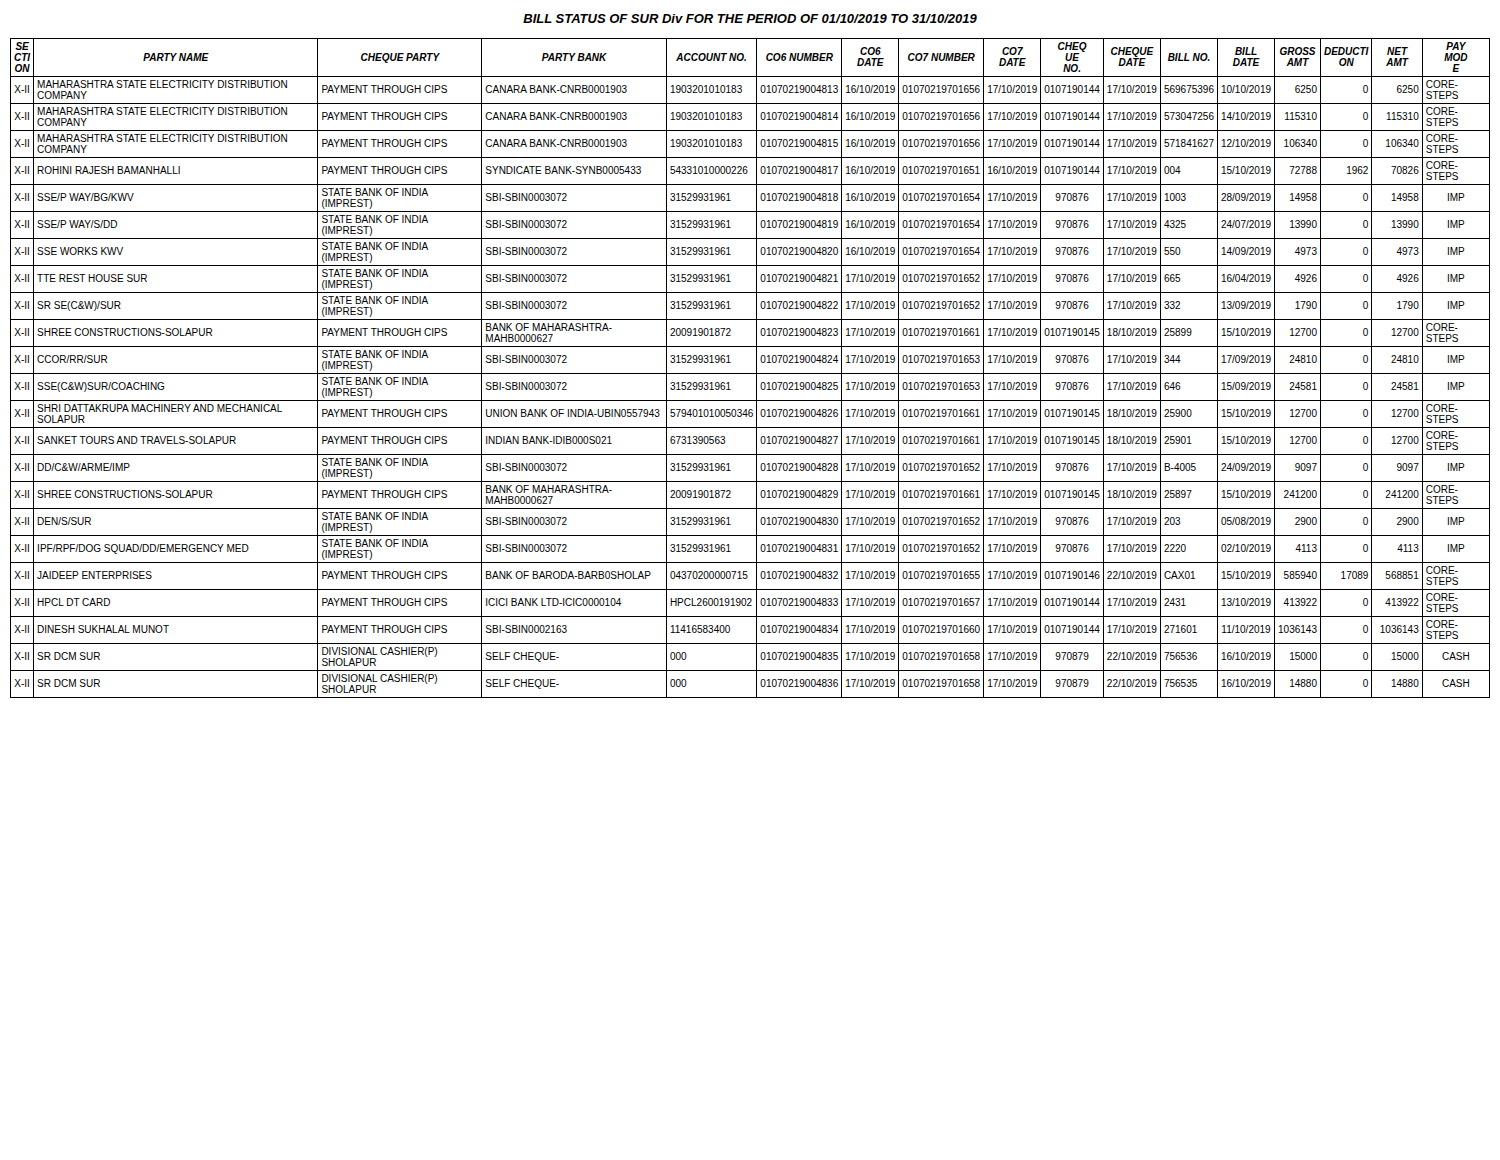BILL STATUS OF SUR Div FOR THE PERIOD OF 01/10/2019 TO 31/10/2019
| SE CTI ON | PARTY NAME | CHEQUE PARTY | PARTY BANK | ACCOUNT NO. | CO6 NUMBER | CO6 DATE | CO7 NUMBER | CO7 DATE | CHEQ UE NO. | CHEQUE DATE | BILL NO. | BILL DATE | GROSS AMT | DEDUCTI ON | NET AMT | PAY MOD E |
| --- | --- | --- | --- | --- | --- | --- | --- | --- | --- | --- | --- | --- | --- | --- | --- | --- |
| X-II | MAHARASHTRA STATE ELECTRICITY DISTRIBUTION COMPANY | PAYMENT THROUGH CIPS | CANARA BANK-CNRB0001903 | 1903201010183 | 01070219004813 | 16/10/2019 | 01070219701656 | 17/10/2019 | 0107190144 | 17/10/2019 | 569675396 | 10/10/2019 | 6250 | 0 | 6250 | CORE-STEPS |
| X-II | MAHARASHTRA STATE ELECTRICITY DISTRIBUTION COMPANY | PAYMENT THROUGH CIPS | CANARA BANK-CNRB0001903 | 1903201010183 | 01070219004814 | 16/10/2019 | 01070219701656 | 17/10/2019 | 0107190144 | 17/10/2019 | 573047256 | 14/10/2019 | 115310 | 0 | 115310 | CORE-STEPS |
| X-II | MAHARASHTRA STATE ELECTRICITY DISTRIBUTION COMPANY | PAYMENT THROUGH CIPS | CANARA BANK-CNRB0001903 | 1903201010183 | 01070219004815 | 16/10/2019 | 01070219701656 | 17/10/2019 | 0107190144 | 17/10/2019 | 571841627 | 12/10/2019 | 106340 | 0 | 106340 | CORE-STEPS |
| X-II | ROHINI RAJESH BAMANHALLI | PAYMENT THROUGH CIPS | SYNDICATE BANK-SYNB0005433 | 54331010000226 | 01070219004817 | 16/10/2019 | 01070219701651 | 16/10/2019 | 0107190144 | 17/10/2019 | 004 | 15/10/2019 | 72788 | 1962 | 70826 | CORE-STEPS |
| X-II | SSE/P WAY/BG/KWV | STATE BANK OF INDIA (IMPREST) | SBI-SBIN0003072 | 31529931961 | 01070219004818 | 16/10/2019 | 01070219701654 | 17/10/2019 | 970876 | 17/10/2019 | 1003 | 28/09/2019 | 14958 | 0 | 14958 | IMP |
| X-II | SSE/P WAY/S/DD | STATE BANK OF INDIA (IMPREST) | SBI-SBIN0003072 | 31529931961 | 01070219004819 | 16/10/2019 | 01070219701654 | 17/10/2019 | 970876 | 17/10/2019 | 4325 | 24/07/2019 | 13990 | 0 | 13990 | IMP |
| X-II | SSE WORKS KWV | STATE BANK OF INDIA (IMPREST) | SBI-SBIN0003072 | 31529931961 | 01070219004820 | 16/10/2019 | 01070219701654 | 17/10/2019 | 970876 | 17/10/2019 | 550 | 14/09/2019 | 4973 | 0 | 4973 | IMP |
| X-II | TTE REST HOUSE SUR | STATE BANK OF INDIA (IMPREST) | SBI-SBIN0003072 | 31529931961 | 01070219004821 | 17/10/2019 | 01070219701652 | 17/10/2019 | 970876 | 17/10/2019 | 665 | 16/04/2019 | 4926 | 0 | 4926 | IMP |
| X-II | SR SE(C&W)/SUR | STATE BANK OF INDIA (IMPREST) | SBI-SBIN0003072 | 31529931961 | 01070219004822 | 17/10/2019 | 01070219701652 | 17/10/2019 | 970876 | 17/10/2019 | 332 | 13/09/2019 | 1790 | 0 | 1790 | IMP |
| X-II | SHREE CONSTRUCTIONS-SOLAPUR | PAYMENT THROUGH CIPS | BANK OF MAHARASHTRA-MAHB0000627 | 20091901872 | 01070219004823 | 17/10/2019 | 01070219701661 | 17/10/2019 | 0107190145 | 18/10/2019 | 25899 | 15/10/2019 | 12700 | 0 | 12700 | CORE-STEPS |
| X-II | CCOR/RR/SUR | STATE BANK OF INDIA (IMPREST) | SBI-SBIN0003072 | 31529931961 | 01070219004824 | 17/10/2019 | 01070219701653 | 17/10/2019 | 970876 | 17/10/2019 | 344 | 17/09/2019 | 24810 | 0 | 24810 | IMP |
| X-II | SSE(C&W)SUR/COACHING | STATE BANK OF INDIA (IMPREST) | SBI-SBIN0003072 | 31529931961 | 01070219004825 | 17/10/2019 | 01070219701653 | 17/10/2019 | 970876 | 17/10/2019 | 646 | 15/09/2019 | 24581 | 0 | 24581 | IMP |
| X-II | SHRI DATTAKRUPA MACHINERY AND MECHANICAL SOLAPUR | PAYMENT THROUGH CIPS | UNION BANK OF INDIA-UBIN0557943 | 579401010050346 | 01070219004826 | 17/10/2019 | 01070219701661 | 17/10/2019 | 0107190145 | 18/10/2019 | 25900 | 15/10/2019 | 12700 | 0 | 12700 | CORE-STEPS |
| X-II | SANKET TOURS AND TRAVELS-SOLAPUR | PAYMENT THROUGH CIPS | INDIAN BANK-IDIB000S021 | 6731390563 | 01070219004827 | 17/10/2019 | 01070219701661 | 17/10/2019 | 0107190145 | 18/10/2019 | 25901 | 15/10/2019 | 12700 | 0 | 12700 | CORE-STEPS |
| X-II | DD/C&W/ARME/IMP | STATE BANK OF INDIA (IMPREST) | SBI-SBIN0003072 | 31529931961 | 01070219004828 | 17/10/2019 | 01070219701652 | 17/10/2019 | 970876 | 17/10/2019 | B-4005 | 24/09/2019 | 9097 | 0 | 9097 | IMP |
| X-II | SHREE CONSTRUCTIONS-SOLAPUR | PAYMENT THROUGH CIPS | BANK OF MAHARASHTRA-MAHB0000627 | 20091901872 | 01070219004829 | 17/10/2019 | 01070219701661 | 17/10/2019 | 0107190145 | 18/10/2019 | 25897 | 15/10/2019 | 241200 | 0 | 241200 | CORE-STEPS |
| X-II | DEN/S/SUR | STATE BANK OF INDIA (IMPREST) | SBI-SBIN0003072 | 31529931961 | 01070219004830 | 17/10/2019 | 01070219701652 | 17/10/2019 | 970876 | 17/10/2019 | 203 | 05/08/2019 | 2900 | 0 | 2900 | IMP |
| X-II | IPF/RPF/DOG SQUAD/DD/EMERGENCY MED | STATE BANK OF INDIA (IMPREST) | SBI-SBIN0003072 | 31529931961 | 01070219004831 | 17/10/2019 | 01070219701652 | 17/10/2019 | 970876 | 17/10/2019 | 2220 | 02/10/2019 | 4113 | 0 | 4113 | IMP |
| X-II | JAIDEEP ENTERPRISES | PAYMENT THROUGH CIPS | BANK OF BARODA-BARB0SHOLAP | 04370200000715 | 01070219004832 | 17/10/2019 | 01070219701655 | 17/10/2019 | 0107190146 | 22/10/2019 | CAX01 | 15/10/2019 | 585940 | 17089 | 568851 | CORE-STEPS |
| X-II | HPCL DT CARD | PAYMENT THROUGH CIPS | ICICI BANK LTD-ICIC0000104 | HPCL2600191902 | 01070219004833 | 17/10/2019 | 01070219701657 | 17/10/2019 | 0107190144 | 17/10/2019 | 2431 | 13/10/2019 | 413922 | 0 | 413922 | CORE-STEPS |
| X-II | DINESH SUKHALAL MUNOT | PAYMENT THROUGH CIPS | SBI-SBIN0002163 | 11416583400 | 01070219004834 | 17/10/2019 | 01070219701660 | 17/10/2019 | 0107190144 | 17/10/2019 | 271601 | 11/10/2019 | 1036143 | 0 | 1036143 | CORE-STEPS |
| X-II | SR DCM SUR | DIVISIONAL CASHIER(P) SHOLAPUR | SELF CHEQUE- | 000 | 01070219004835 | 17/10/2019 | 01070219701658 | 17/10/2019 | 970879 | 22/10/2019 | 756536 | 16/10/2019 | 15000 | 0 | 15000 | CASH |
| X-II | SR DCM SUR | DIVISIONAL CASHIER(P) SHOLAPUR | SELF CHEQUE- | 000 | 01070219004836 | 17/10/2019 | 01070219701658 | 17/10/2019 | 970879 | 22/10/2019 | 756535 | 16/10/2019 | 14880 | 0 | 14880 | CASH |